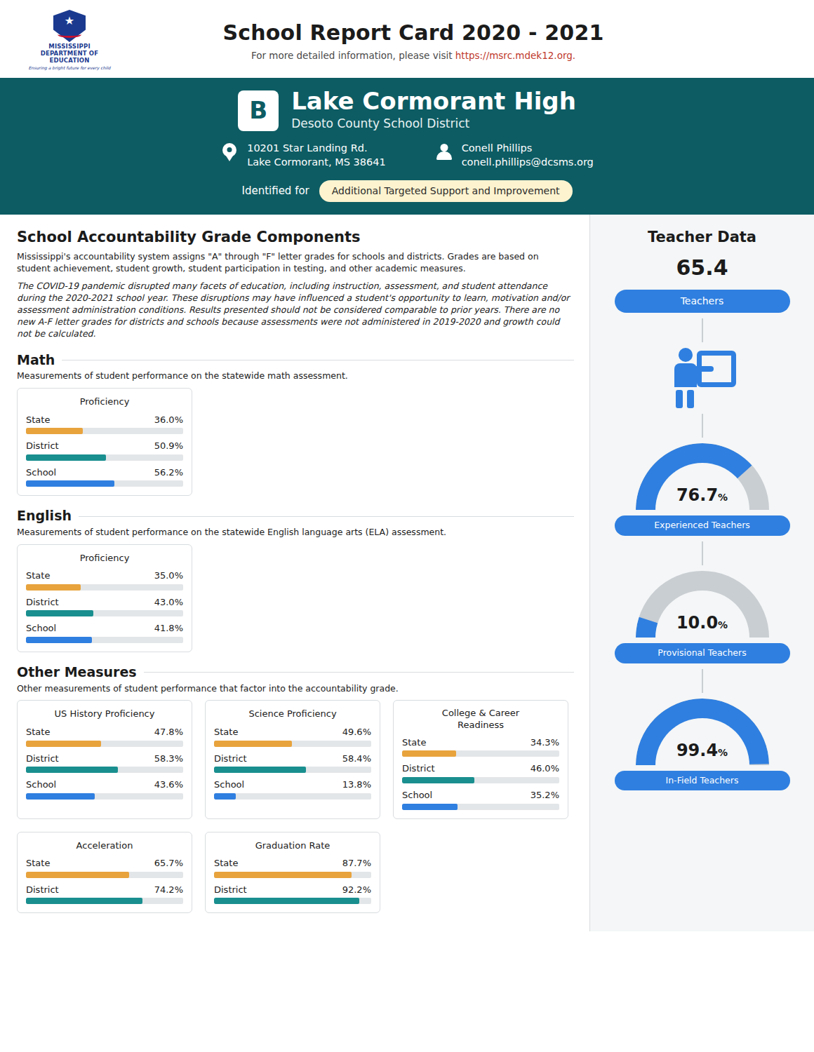★
MISSISSIPPI
DEPARTMENT OF
EDUCATION
Ensuring a bright future for every child
School Report Card 2020 - 2021
For more detailed information, please visit https://msrc.mdek12.org.
B
Lake Cormorant High
Desoto County School District
10201 Star Landing Rd. Lake Cormorant, MS 38641
Conell Phillips conell.phillips@dcsms.org
Identified for Additional Targeted Support and Improvement
School Accountability Grade Components
Mississippi's accountability system assigns "A" through "F" letter grades for schools and districts. Grades are based on student achievement, student growth, student participation in testing, and other academic measures.
The COVID-19 pandemic disrupted many facets of education, including instruction, assessment, and student attendance during the 2020-2021 school year. These disruptions may have influenced a student's opportunity to learn, motivation and/or assessment administration conditions. Results presented should not be considered comparable to prior years. There are no new A-F letter grades for districts and schools because assessments were not administered in 2019-2020 and growth could not be calculated.
Math
Measurements of student performance on the statewide math assessment.
Proficiency
State 36.0%
District 50.9%
School 56.2%
English
Measurements of student performance on the statewide English language arts (ELA) assessment.
Proficiency
State 35.0%
District 43.0%
School 41.8%
Other Measures
Other measurements of student performance that factor into the accountability grade.
US History Proficiency
State 47.8%
District 58.3%
School 43.6%
Science Proficiency
State 49.6%
District 58.4%
School 13.8%
College & Career
Readiness
State 34.3%
District 46.0%
School 35.2%
Acceleration
State 65.7%
District 74.2%
Graduation Rate
State 87.7%
District 92.2%
Teacher Data
65.4
Teachers
76.7%
Experienced Teachers
10.0%
Provisional Teachers
99.4%
In-Field Teachers